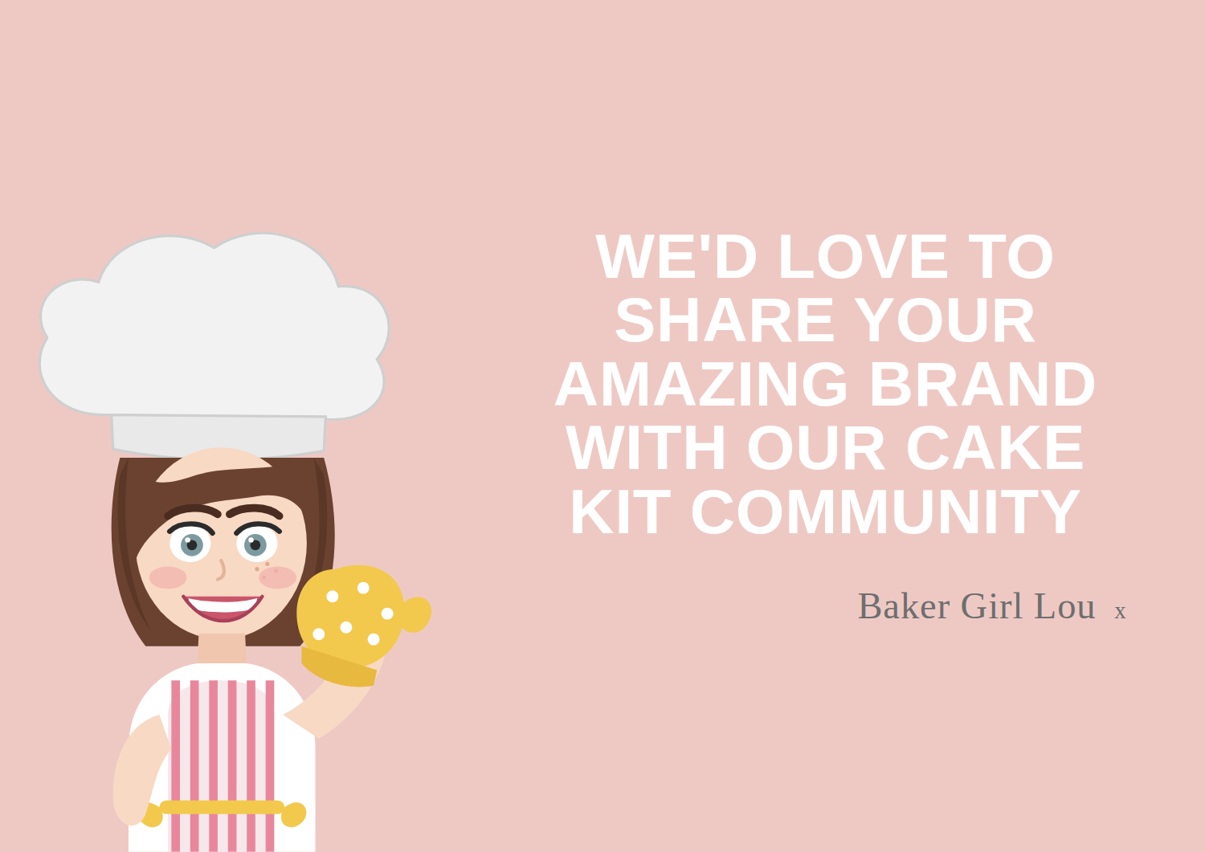We'd love to share your amazing brand with our cake kit community
Baker Girl Lou x